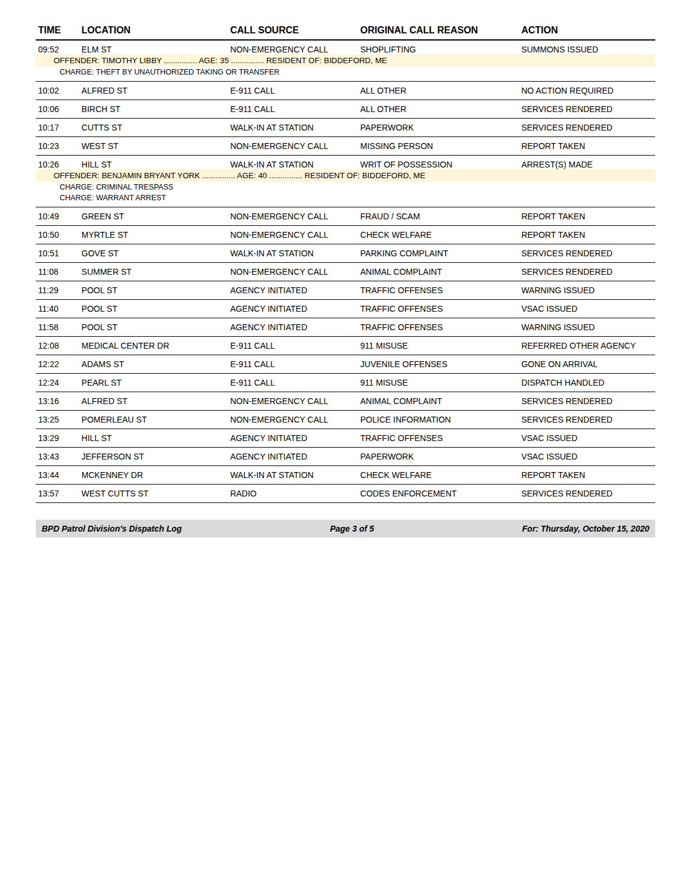| TIME | LOCATION | CALL SOURCE | ORIGINAL CALL REASON | ACTION |
| --- | --- | --- | --- | --- |
| 09:52 | ELM ST | NON-EMERGENCY CALL | SHOPLIFTING | SUMMONS ISSUED |
| OFFENDER: TIMOTHY LIBBY ............... AGE: 35 ............... RESIDENT OF: BIDDEFORD, ME |
| CHARGE: THEFT BY UNAUTHORIZED TAKING OR TRANSFER |
| 10:02 | ALFRED ST | E-911 CALL | ALL OTHER | NO ACTION REQUIRED |
| 10:06 | BIRCH ST | E-911 CALL | ALL OTHER | SERVICES RENDERED |
| 10:17 | CUTTS ST | WALK-IN AT STATION | PAPERWORK | SERVICES RENDERED |
| 10:23 | WEST ST | NON-EMERGENCY CALL | MISSING PERSON | REPORT TAKEN |
| 10:26 | HILL ST | WALK-IN AT STATION | WRIT OF POSSESSION | ARREST(S) MADE |
| OFFENDER: BENJAMIN BRYANT YORK ............... AGE: 40 ............... RESIDENT OF: BIDDEFORD, ME |
| CHARGE: CRIMINAL TRESPASS |
| CHARGE: WARRANT ARREST |
| 10:49 | GREEN ST | NON-EMERGENCY CALL | FRAUD / SCAM | REPORT TAKEN |
| 10:50 | MYRTLE ST | NON-EMERGENCY CALL | CHECK WELFARE | REPORT TAKEN |
| 10:51 | GOVE ST | WALK-IN AT STATION | PARKING COMPLAINT | SERVICES RENDERED |
| 11:08 | SUMMER ST | NON-EMERGENCY CALL | ANIMAL COMPLAINT | SERVICES RENDERED |
| 11:29 | POOL ST | AGENCY INITIATED | TRAFFIC OFFENSES | WARNING ISSUED |
| 11:40 | POOL ST | AGENCY INITIATED | TRAFFIC OFFENSES | VSAC ISSUED |
| 11:58 | POOL ST | AGENCY INITIATED | TRAFFIC OFFENSES | WARNING ISSUED |
| 12:08 | MEDICAL CENTER DR | E-911 CALL | 911 MISUSE | REFERRED OTHER AGENCY |
| 12:22 | ADAMS ST | E-911 CALL | JUVENILE OFFENSES | GONE ON ARRIVAL |
| 12:24 | PEARL ST | E-911 CALL | 911 MISUSE | DISPATCH HANDLED |
| 13:16 | ALFRED ST | NON-EMERGENCY CALL | ANIMAL COMPLAINT | SERVICES RENDERED |
| 13:25 | POMERLEAU ST | NON-EMERGENCY CALL | POLICE INFORMATION | SERVICES RENDERED |
| 13:29 | HILL ST | AGENCY INITIATED | TRAFFIC OFFENSES | VSAC ISSUED |
| 13:43 | JEFFERSON ST | AGENCY INITIATED | PAPERWORK | VSAC ISSUED |
| 13:44 | MCKENNEY DR | WALK-IN AT STATION | CHECK WELFARE | REPORT TAKEN |
| 13:57 | WEST CUTTS ST | RADIO | CODES ENFORCEMENT | SERVICES RENDERED |
BPD Patrol Division's Dispatch Log Page 3 of 5 For: Thursday, October 15, 2020